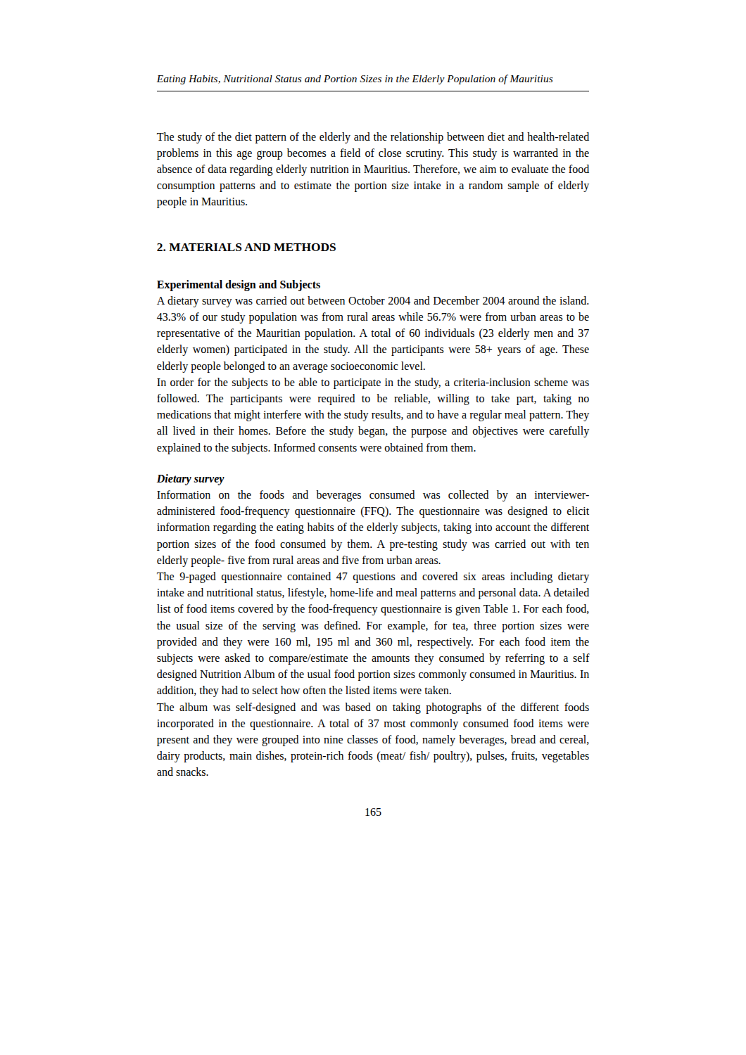Eating Habits, Nutritional Status and Portion Sizes in the Elderly Population of Mauritius
The study of the diet pattern of the elderly and the relationship between diet and health-related problems in this age group becomes a field of close scrutiny. This study is warranted in the absence of data regarding elderly nutrition in Mauritius. Therefore, we aim to evaluate the food consumption patterns and to estimate the portion size intake in a random sample of elderly people in Mauritius.
2. MATERIALS AND METHODS
Experimental design and Subjects
A dietary survey was carried out between October 2004 and December 2004 around the island. 43.3% of our study population was from rural areas while 56.7% were from urban areas to be representative of the Mauritian population. A total of 60 individuals (23 elderly men and 37 elderly women) participated in the study. All the participants were 58+ years of age. These elderly people belonged to an average socioeconomic level.
In order for the subjects to be able to participate in the study, a criteria‑inclusion scheme was followed. The participants were required to be reliable, willing to take part, taking no medications that might interfere with the study results, and to have a regular meal pattern. They all lived in their homes. Before the study began, the purpose and objectives were carefully explained to the subjects. Informed consents were obtained from them.
Dietary survey
Information on the foods and beverages consumed was collected by an interviewer-administered food-frequency questionnaire (FFQ). The questionnaire was designed to elicit information regarding the eating habits of the elderly subjects, taking into account the different portion sizes of the food consumed by them. A pre-testing study was carried out with ten elderly people- five from rural areas and five from urban areas.
The 9‑paged questionnaire contained 47 questions and covered six areas including dietary intake and nutritional status, lifestyle, home-life and meal patterns and personal data. A detailed list of food items covered by the food-frequency questionnaire is given Table 1. For each food, the usual size of the serving was defined. For example, for tea, three portion sizes were provided and they were 160 ml, 195 ml and 360 ml, respectively. For each food item the subjects were asked to compare/estimate the amounts they consumed by referring to a self designed Nutrition Album of the usual food portion sizes commonly consumed in Mauritius. In addition, they had to select how often the listed items were taken.
The album was self-designed and was based on taking photographs of the different foods incorporated in the questionnaire. A total of 37 most commonly consumed food items were present and they were grouped into nine classes of food, namely beverages, bread and cereal, dairy products, main dishes, protein-rich foods (meat/ fish/ poultry), pulses, fruits, vegetables and snacks.
165